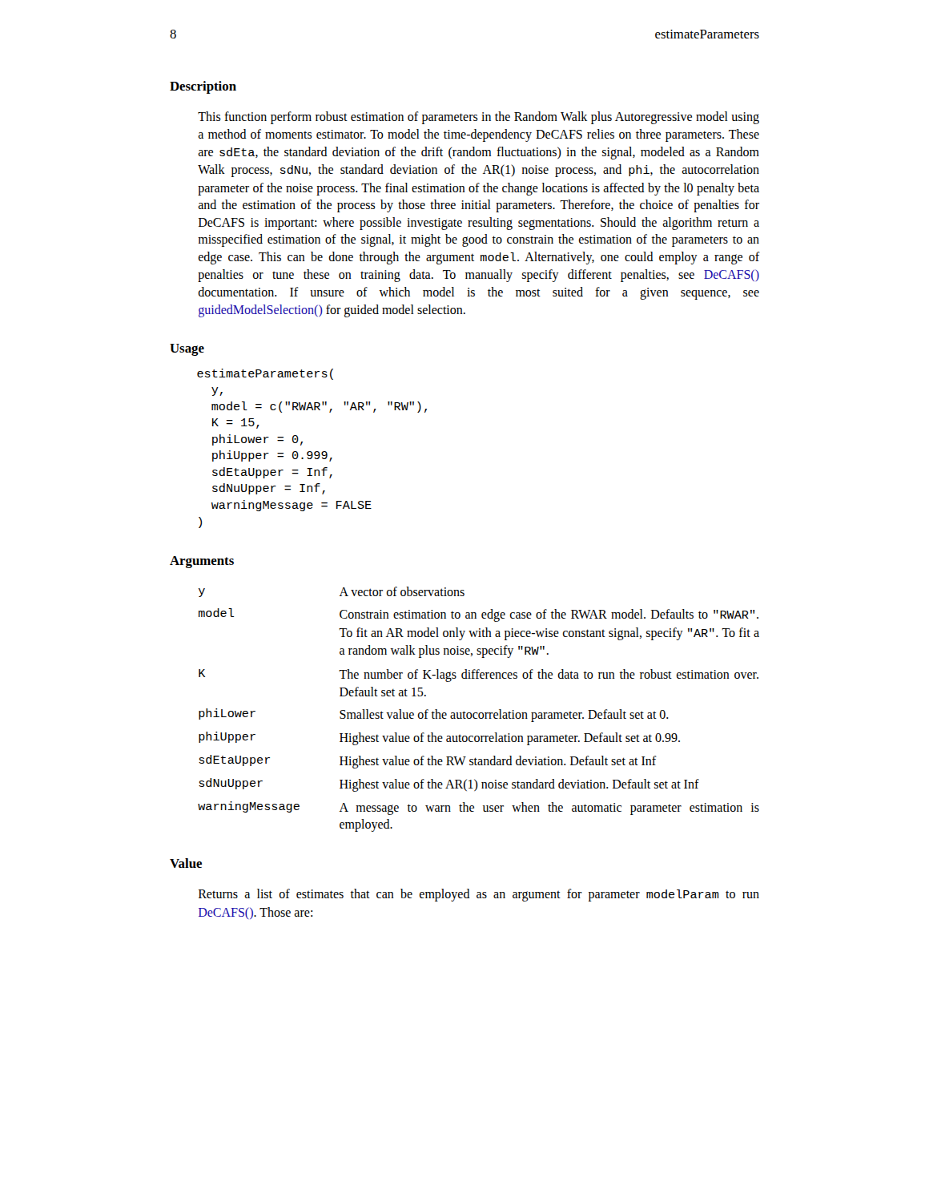8 estimateParameters
Description
This function perform robust estimation of parameters in the Random Walk plus Autoregressive model using a method of moments estimator. To model the time-dependency DeCAFS relies on three parameters. These are sdEta, the standard deviation of the drift (random fluctuations) in the signal, modeled as a Random Walk process, sdNu, the standard deviation of the AR(1) noise process, and phi, the autocorrelation parameter of the noise process. The final estimation of the change locations is affected by the l0 penalty beta and the estimation of the process by those three initial parameters. Therefore, the choice of penalties for DeCAFS is important: where possible investigate resulting segmentations. Should the algorithm return a misspecified estimation of the signal, it might be good to constrain the estimation of the parameters to an edge case. This can be done through the argument model. Alternatively, one could employ a range of penalties or tune these on training data. To manually specify different penalties, see DeCAFS() documentation. If unsure of which model is the most suited for a given sequence, see guidedModelSelection() for guided model selection.
Usage
estimateParameters(
  y,
  model = c("RWAR", "AR", "RW"),
  K = 15,
  phiLower = 0,
  phiUpper = 0.999,
  sdEtaUpper = Inf,
  sdNuUpper = Inf,
  warningMessage = FALSE
)
Arguments
y
A vector of observations
model
Constrain estimation to an edge case of the RWAR model. Defaults to "RWAR". To fit an AR model only with a piece-wise constant signal, specify "AR". To fit a a random walk plus noise, specify "RW".
K
The number of K-lags differences of the data to run the robust estimation over. Default set at 15.
phiLower
Smallest value of the autocorrelation parameter. Default set at 0.
phiUpper
Highest value of the autocorrelation parameter. Default set at 0.99.
sdEtaUpper
Highest value of the RW standard deviation. Default set at Inf
sdNuUpper
Highest value of the AR(1) noise standard deviation. Default set at Inf
warningMessage
A message to warn the user when the automatic parameter estimation is employed.
Value
Returns a list of estimates that can be employed as an argument for parameter modelParam to run DeCAFS(). Those are: